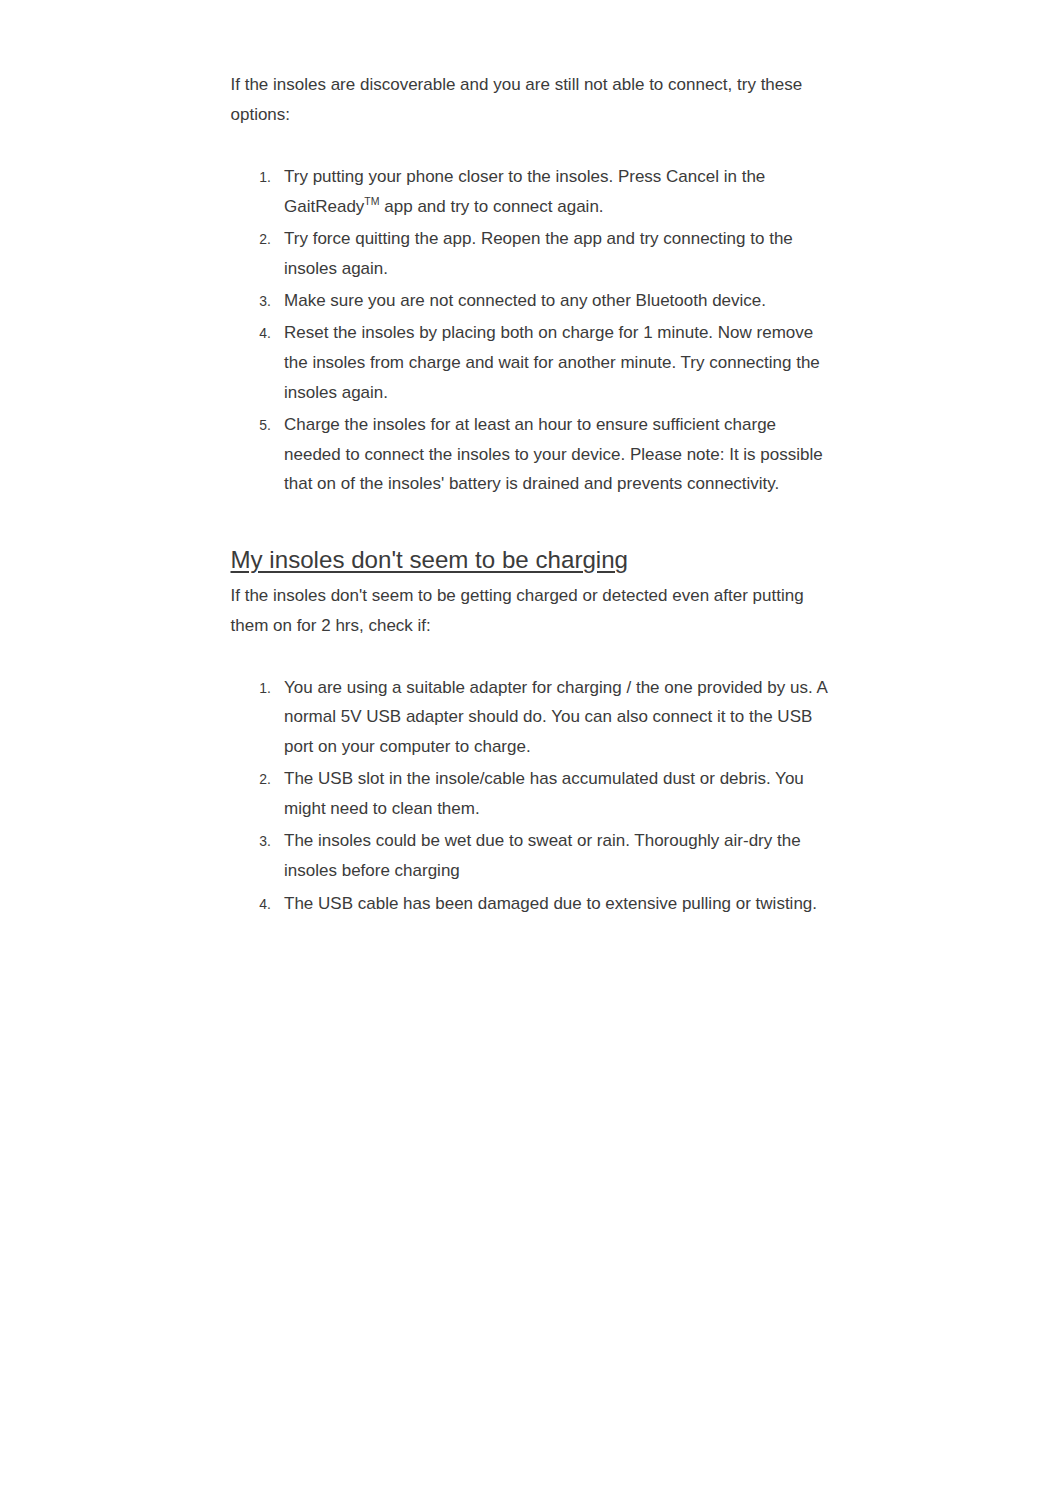If the insoles are discoverable and you are still not able to connect, try these options:
Try putting your phone closer to the insoles. Press Cancel in the GaitReadyTM app and try to connect again.
Try force quitting the app. Reopen the app and try connecting to the insoles again.
Make sure you are not connected to any other Bluetooth device.
Reset the insoles by placing both on charge for 1 minute. Now remove the insoles from charge and wait for another minute. Try connecting the insoles again.
Charge the insoles for at least an hour to ensure sufficient charge needed to connect the insoles to your device. Please note: It is possible that on of the insoles' battery is drained and prevents connectivity.
My insoles don't seem to be charging
If the insoles don't seem to be getting charged or detected even after putting them on for 2 hrs, check if:
You are using a suitable adapter for charging / the one provided by us. A normal 5V USB adapter should do. You can also connect it to the USB port on your computer to charge.
The USB slot in the insole/cable has accumulated dust or debris. You might need to clean them.
The insoles could be wet due to sweat or rain. Thoroughly air-dry the insoles before charging
The USB cable has been damaged due to extensive pulling or twisting.